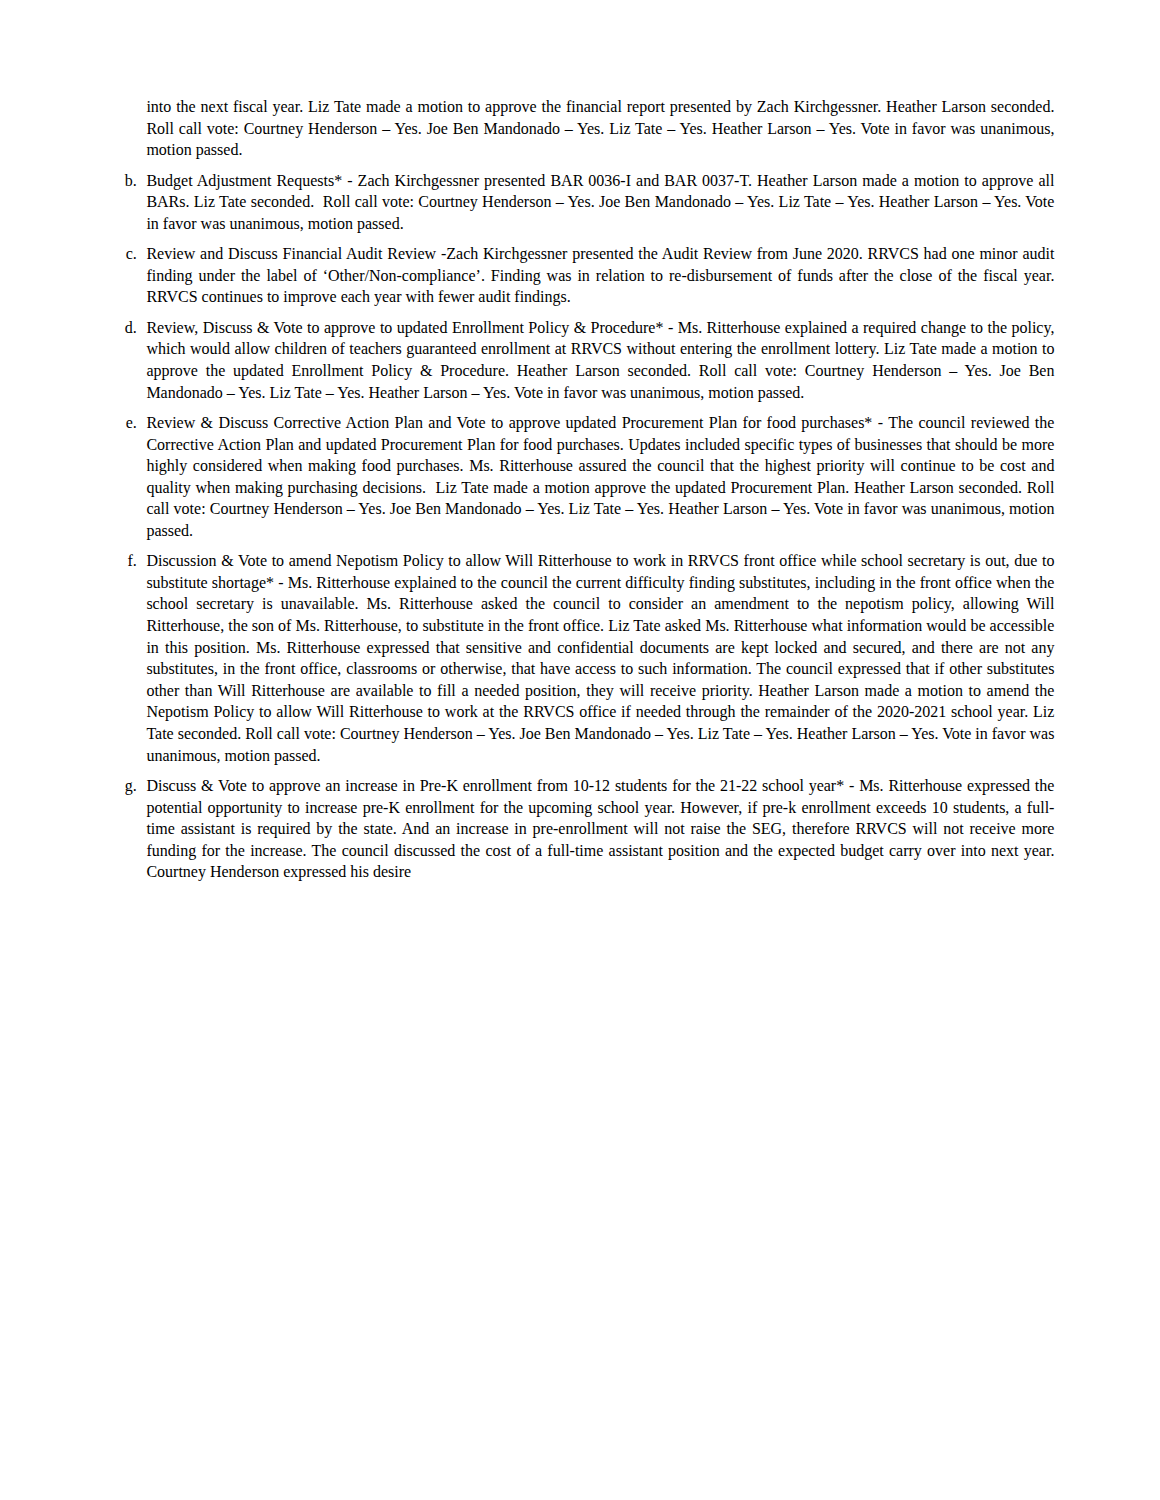into the next fiscal year. Liz Tate made a motion to approve the financial report presented by Zach Kirchgessner. Heather Larson seconded. Roll call vote: Courtney Henderson – Yes. Joe Ben Mandonado – Yes. Liz Tate – Yes. Heather Larson – Yes. Vote in favor was unanimous, motion passed.
Budget Adjustment Requests* - Zach Kirchgessner presented BAR 0036-I and BAR 0037-T. Heather Larson made a motion to approve all BARs. Liz Tate seconded. Roll call vote: Courtney Henderson – Yes. Joe Ben Mandonado – Yes. Liz Tate – Yes. Heather Larson – Yes. Vote in favor was unanimous, motion passed.
Review and Discuss Financial Audit Review -Zach Kirchgessner presented the Audit Review from June 2020. RRVCS had one minor audit finding under the label of ‘Other/Non-compliance’. Finding was in relation to re-disbursement of funds after the close of the fiscal year. RRVCS continues to improve each year with fewer audit findings.
Review, Discuss & Vote to approve to updated Enrollment Policy & Procedure* - Ms. Ritterhouse explained a required change to the policy, which would allow children of teachers guaranteed enrollment at RRVCS without entering the enrollment lottery. Liz Tate made a motion to approve the updated Enrollment Policy & Procedure. Heather Larson seconded. Roll call vote: Courtney Henderson – Yes. Joe Ben Mandonado – Yes. Liz Tate – Yes. Heather Larson – Yes. Vote in favor was unanimous, motion passed.
Review & Discuss Corrective Action Plan and Vote to approve updated Procurement Plan for food purchases* - The council reviewed the Corrective Action Plan and updated Procurement Plan for food purchases. Updates included specific types of businesses that should be more highly considered when making food purchases. Ms. Ritterhouse assured the council that the highest priority will continue to be cost and quality when making purchasing decisions. Liz Tate made a motion approve the updated Procurement Plan. Heather Larson seconded. Roll call vote: Courtney Henderson – Yes. Joe Ben Mandonado – Yes. Liz Tate – Yes. Heather Larson – Yes. Vote in favor was unanimous, motion passed.
Discussion & Vote to amend Nepotism Policy to allow Will Ritterhouse to work in RRVCS front office while school secretary is out, due to substitute shortage* - Ms. Ritterhouse explained to the council the current difficulty finding substitutes, including in the front office when the school secretary is unavailable. Ms. Ritterhouse asked the council to consider an amendment to the nepotism policy, allowing Will Ritterhouse, the son of Ms. Ritterhouse, to substitute in the front office. Liz Tate asked Ms. Ritterhouse what information would be accessible in this position. Ms. Ritterhouse expressed that sensitive and confidential documents are kept locked and secured, and there are not any substitutes, in the front office, classrooms or otherwise, that have access to such information. The council expressed that if other substitutes other than Will Ritterhouse are available to fill a needed position, they will receive priority. Heather Larson made a motion to amend the Nepotism Policy to allow Will Ritterhouse to work at the RRVCS office if needed through the remainder of the 2020-2021 school year. Liz Tate seconded. Roll call vote: Courtney Henderson – Yes. Joe Ben Mandonado – Yes. Liz Tate – Yes. Heather Larson – Yes. Vote in favor was unanimous, motion passed.
Discuss & Vote to approve an increase in Pre-K enrollment from 10-12 students for the 21-22 school year* - Ms. Ritterhouse expressed the potential opportunity to increase pre-K enrollment for the upcoming school year. However, if pre-k enrollment exceeds 10 students, a full-time assistant is required by the state. And an increase in pre-enrollment will not raise the SEG, therefore RRVCS will not receive more funding for the increase. The council discussed the cost of a full-time assistant position and the expected budget carry over into next year. Courtney Henderson expressed his desire